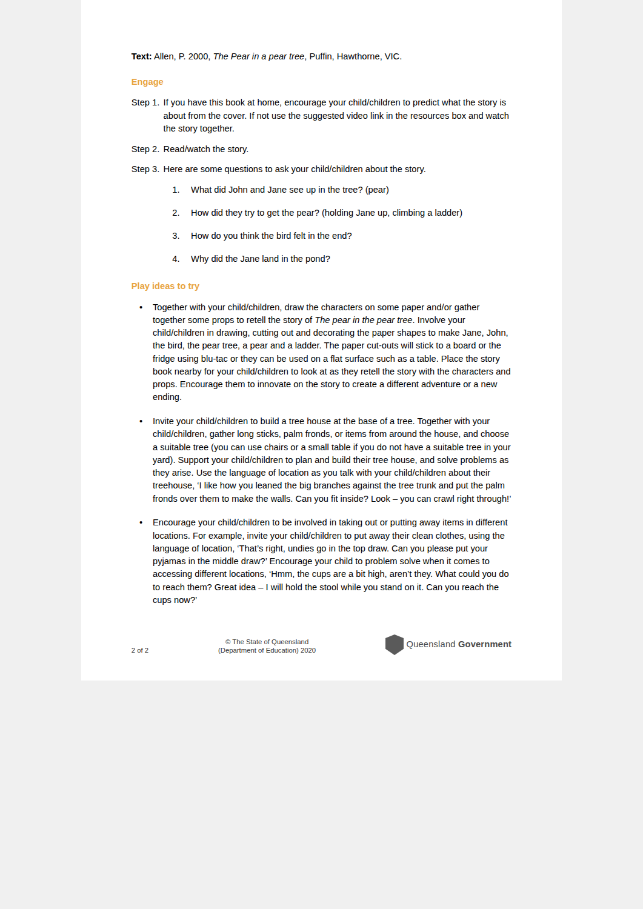Text: Allen, P. 2000, The Pear in a pear tree, Puffin, Hawthorne, VIC.
Engage
Step 1.
If you have this book at home, encourage your child/children to predict what the story is about from the cover. If not use the suggested video link in the resources box and watch the story together.
Step 2.
Read/watch the story.
Step 3.
Here are some questions to ask your child/children about the story.
What did John and Jane see up in the tree? (pear)
How did they try to get the pear? (holding Jane up, climbing a ladder)
How do you think the bird felt in the end?
Why did the Jane land in the pond?
Play ideas to try
Together with your child/children, draw the characters on some paper and/or gather together some props to retell the story of The pear in the pear tree. Involve your child/children in drawing, cutting out and decorating the paper shapes to make Jane, John, the bird, the pear tree, a pear and a ladder. The paper cut-outs will stick to a board or the fridge using blu-tac or they can be used on a flat surface such as a table. Place the story book nearby for your child/children to look at as they retell the story with the characters and props. Encourage them to innovate on the story to create a different adventure or a new ending.
Invite your child/children to build a tree house at the base of a tree. Together with your child/children, gather long sticks, palm fronds, or items from around the house, and choose a suitable tree (you can use chairs or a small table if you do not have a suitable tree in your yard). Support your child/children to plan and build their tree house, and solve problems as they arise. Use the language of location as you talk with your child/children about their treehouse, ‘I like how you leaned the big branches against the tree trunk and put the palm fronds over them to make the walls. Can you fit inside? Look – you can crawl right through!’
Encourage your child/children to be involved in taking out or putting away items in different locations. For example, invite your child/children to put away their clean clothes, using the language of location, ‘That’s right, undies go in the top draw. Can you please put your pyjamas in the middle draw?’ Encourage your child to problem solve when it comes to accessing different locations, ‘Hmm, the cups are a bit high, aren’t they. What could you do to reach them? Great idea – I will hold the stool while you stand on it. Can you reach the cups now?’
2 of 2
© The State of Queensland
(Department of Education) 2020
Queensland Government